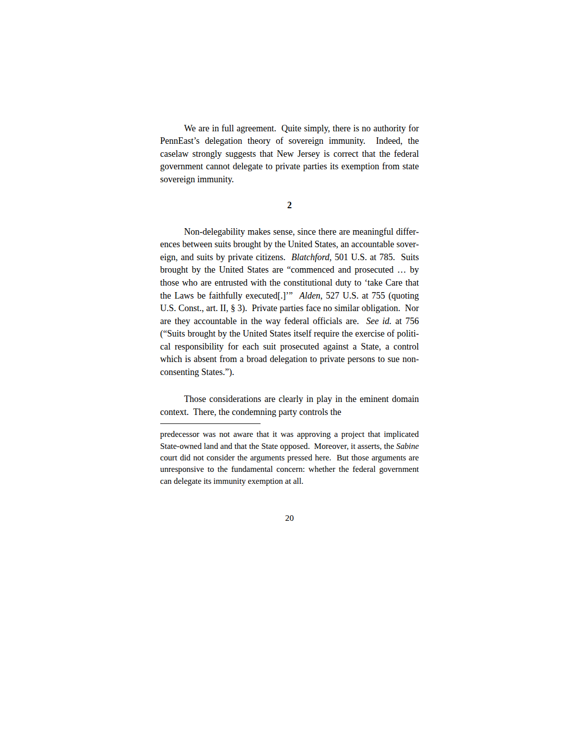We are in full agreement. Quite simply, there is no authority for PennEast’s delegation theory of sovereign immunity. Indeed, the caselaw strongly suggests that New Jersey is correct that the federal government cannot delegate to private parties its exemption from state sovereign immunity.
2
Non-delegability makes sense, since there are meaningful differences between suits brought by the United States, an accountable sovereign, and suits by private citizens. Blatchford, 501 U.S. at 785. Suits brought by the United States are “commenced and prosecuted … by those who are entrusted with the constitutional duty to ‘take Care that the Laws be faithfully executed[.]’” Alden, 527 U.S. at 755 (quoting U.S. Const., art. II, § 3). Private parties face no similar obligation. Nor are they accountable in the way federal officials are. See id. at 756 (“Suits brought by the United States itself require the exercise of political responsibility for each suit prosecuted against a State, a control which is absent from a broad delegation to private persons to sue nonconsenting States.”).
Those considerations are clearly in play in the eminent domain context. There, the condemning party controls the
predecessor was not aware that it was approving a project that implicated State-owned land and that the State opposed. Moreover, it asserts, the Sabine court did not consider the arguments pressed here. But those arguments are unresponsive to the fundamental concern: whether the federal government can delegate its immunity exemption at all.
20